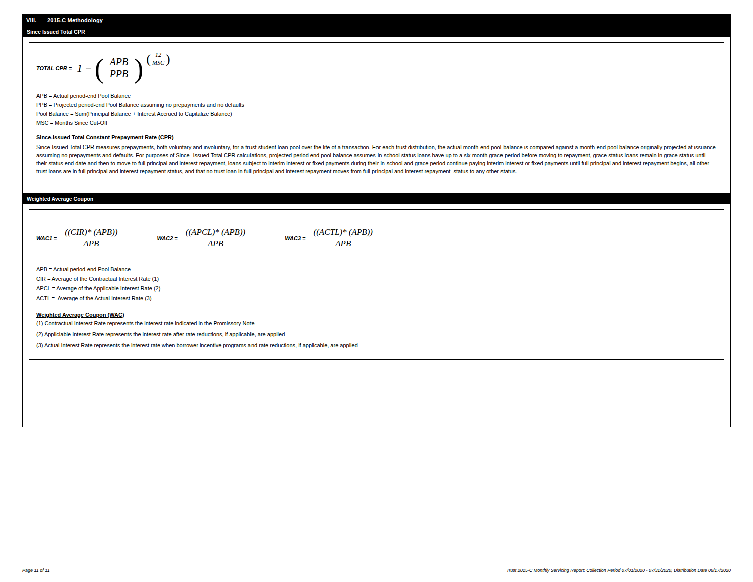VIII. 2015-C Methodology
Since Issued Total CPR
TOTAL CPR = 1 − ( APB PPB ) ( 12 MSC )
APB = Actual period-end Pool Balance
PPB = Projected period-end Pool Balance assuming no prepayments and no defaults
Pool Balance = Sum(Principal Balance + Interest Accrued to Capitalize Balance)
MSC = Months Since Cut-Off
Since-Issued Total Constant Prepayment Rate (CPR)
Since-Issued Total CPR measures prepayments, both voluntary and involuntary, for a trust student loan pool over the life of a transaction. For each trust distribution, the actual month-end pool balance is compared against a month-end pool balance originally projected at issuance assuming no prepayments and defaults. For purposes of Since- Issued Total CPR calculations, projected period end pool balance assumes in-school status loans have up to a six month grace period before moving to repayment, grace status loans remain in grace status until their status end date and then to move to full principal and interest repayment, loans subject to interim interest or fixed payments during their in-school and grace period continue paying interim interest or fixed payments until full principal and interest repayment begins, all other trust loans are in full principal and interest repayment status, and that no trust loan in full principal and interest repayment moves from full principal and interest repayment status to any other status.
Weighted Average Coupon
WAC1 = ((CIR)* (APB)) APB
WAC2 = ((APCL)* (APB)) APB
WAC3 = ((ACTL)* (APB)) APB
APB = Actual period-end Pool Balance
CIR = Average of the Contractual Interest Rate (1)
APCL = Average of the Applicable Interest Rate (2)
ACTL = Average of the Actual Interest Rate (3)
Weighted Average Coupon (WAC)
(1) Contractual Interest Rate represents the interest rate indicated in the Promissory Note
(2) Appliclable Interest Rate represents the interest rate after rate reductions, if applicable, are applied
(3) Actual Interest Rate represents the interest rate when borrower incentive programs and rate reductions, if applicable, are applied
Page 11 of 11
Trust 2015-C Monthly Servicing Report: Collection Period 07/01/2020 - 07/31/2020, Distribution Date 08/17/2020